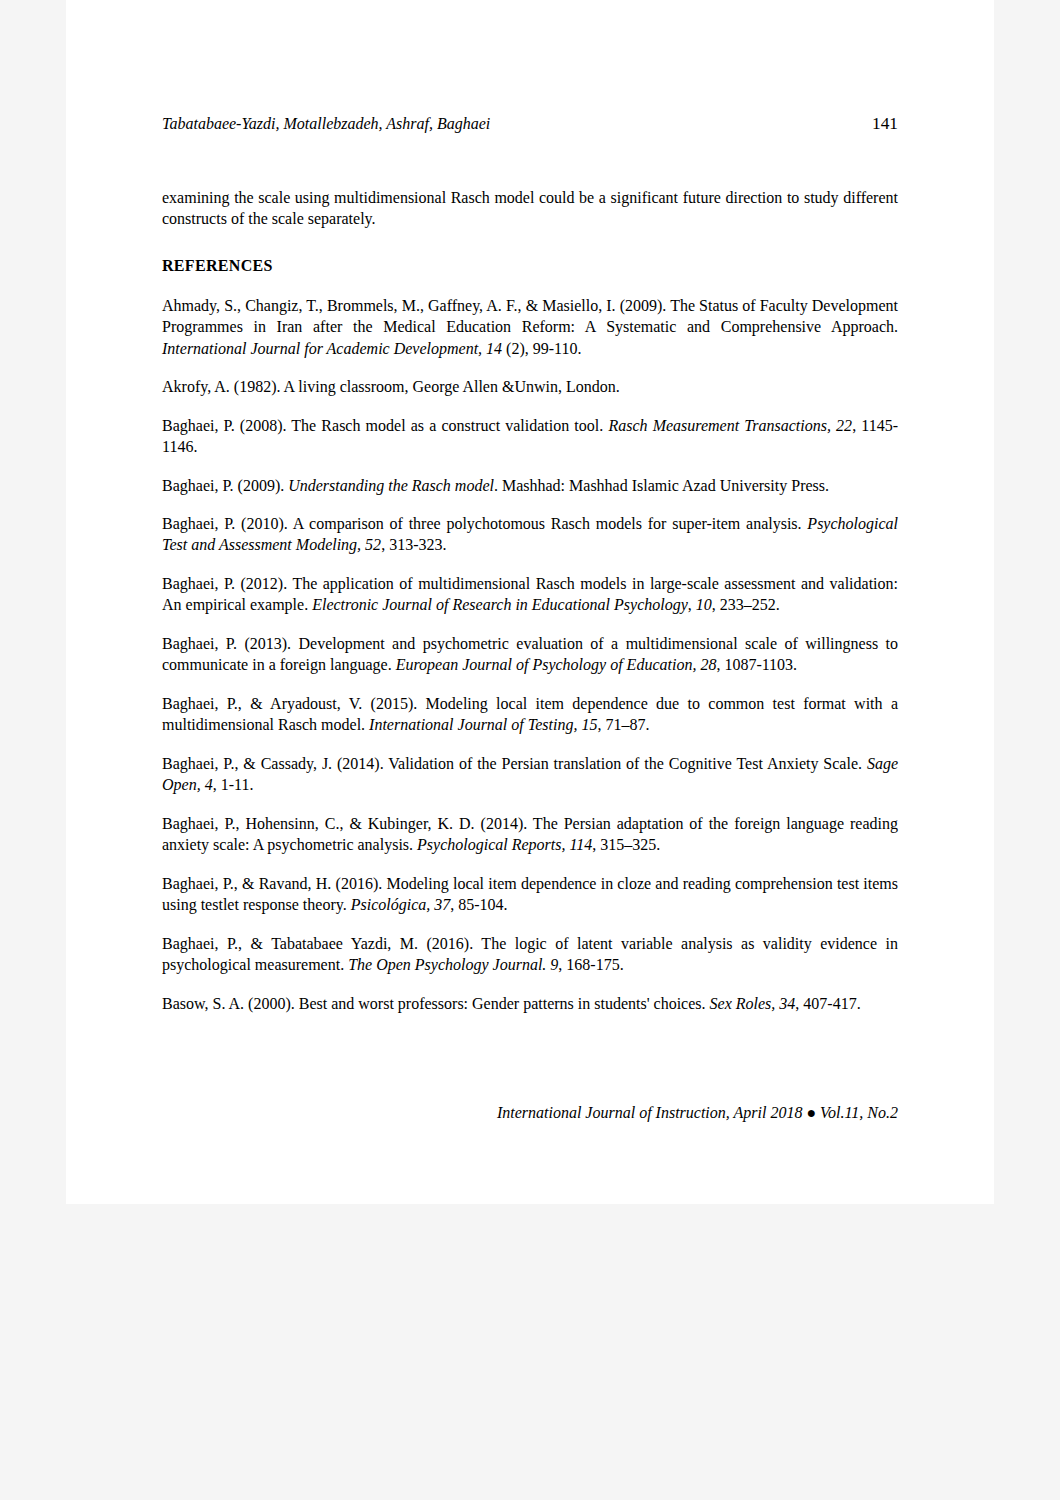Tabatabaee-Yazdi, Motallebzadeh, Ashraf, Baghaei 141
examining the scale using multidimensional Rasch model could be a significant future direction to study different constructs of the scale separately.
REFERENCES
Ahmady, S., Changiz, T., Brommels, M., Gaffney, A. F., & Masiello, I. (2009). The Status of Faculty Development Programmes in Iran after the Medical Education Reform: A Systematic and Comprehensive Approach. International Journal for Academic Development, 14 (2), 99-110.
Akrofy, A. (1982). A living classroom, George Allen &Unwin, London.
Baghaei, P. (2008). The Rasch model as a construct validation tool. Rasch Measurement Transactions, 22, 1145-1146.
Baghaei, P. (2009). Understanding the Rasch model. Mashhad: Mashhad Islamic Azad University Press.
Baghaei, P. (2010). A comparison of three polychotomous Rasch models for super-item analysis. Psychological Test and Assessment Modeling, 52, 313-323.
Baghaei, P. (2012). The application of multidimensional Rasch models in large-scale assessment and validation: An empirical example. Electronic Journal of Research in Educational Psychology, 10, 233–252.
Baghaei, P. (2013). Development and psychometric evaluation of a multidimensional scale of willingness to communicate in a foreign language. European Journal of Psychology of Education, 28, 1087-1103.
Baghaei, P., & Aryadoust, V. (2015). Modeling local item dependence due to common test format with a multidimensional Rasch model. International Journal of Testing, 15, 71–87.
Baghaei, P., & Cassady, J. (2014). Validation of the Persian translation of the Cognitive Test Anxiety Scale. Sage Open, 4, 1-11.
Baghaei, P., Hohensinn, C., & Kubinger, K. D. (2014). The Persian adaptation of the foreign language reading anxiety scale: A psychometric analysis. Psychological Reports, 114, 315–325.
Baghaei, P., & Ravand, H. (2016). Modeling local item dependence in cloze and reading comprehension test items using testlet response theory. Psicológica, 37, 85-104.
Baghaei, P., & Tabatabaee Yazdi, M. (2016). The logic of latent variable analysis as validity evidence in psychological measurement. The Open Psychology Journal. 9, 168-175.
Basow, S. A. (2000). Best and worst professors: Gender patterns in students' choices. Sex Roles, 34, 407-417.
International Journal of Instruction, April 2018 ● Vol.11, No.2